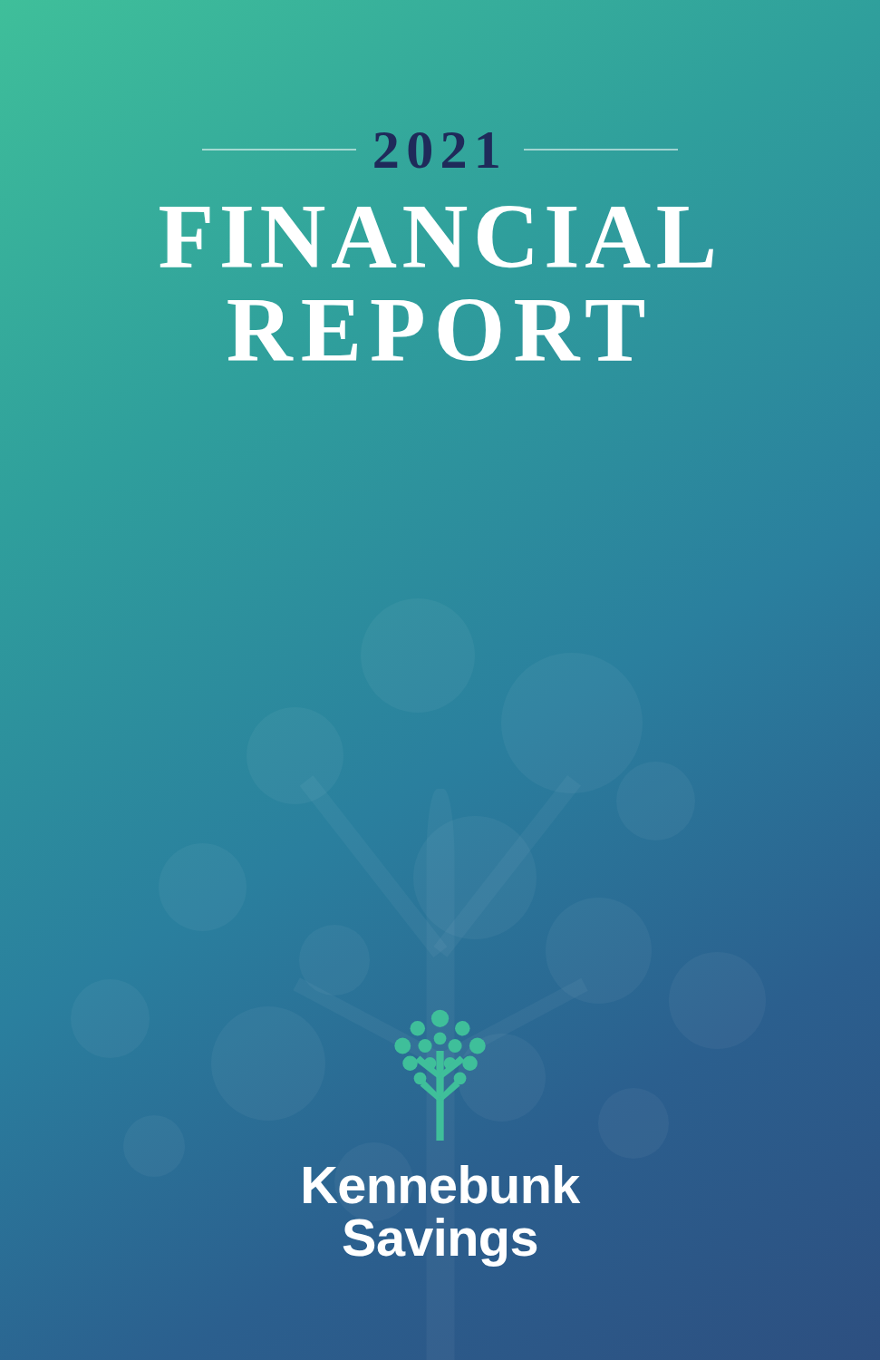2021
Financial Report
Kennebunk Savings